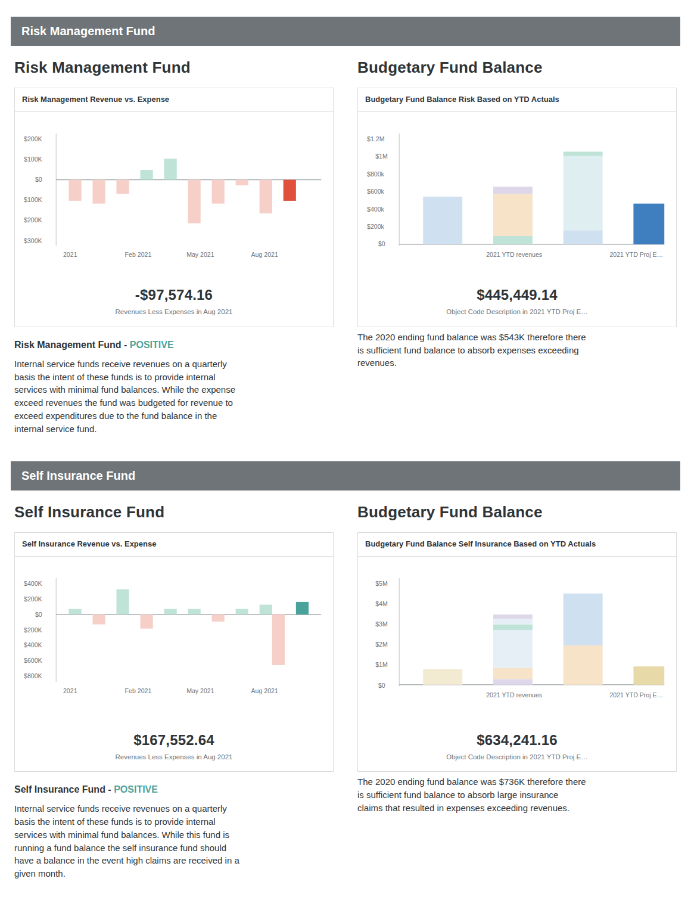Risk Management Fund
Risk Management Fund
Risk Management Revenue vs. Expense
$200K $100K $0 $100K $200K $300K 2021 Feb 2021 May 2021 Aug 2021
-$97,574.16
Revenues Less Expenses in Aug 2021
Risk Management Fund - POSITIVE
Internal service funds receive revenues on a quarterly basis the intent of these funds is to provide internal services with minimal fund balances. While the expense exceed revenues the fund was budgeted for revenue to exceed expenditures due to the fund balance in the internal service fund.
Budgetary Fund Balance
Budgetary Fund Balance Risk Based on YTD Actuals
$1.2M $1M $800k $600k $400k $200k $0 2021 YTD revenues 2021 YTD Proj E…
$445,449.14
Object Code Description in 2021 YTD Proj E…
The 2020 ending fund balance was $543K therefore there is sufficient fund balance to absorb expenses exceeding revenues.
Self Insurance Fund
Self Insurance Fund
Self Insurance Revenue vs. Expense
$400K $200K $0 $200K $400K $600K $800K 2021 Feb 2021 May 2021 Aug 2021
$167,552.64
Revenues Less Expenses in Aug 2021
Self Insurance Fund - POSITIVE
Internal service funds receive revenues on a quarterly basis the intent of these funds is to provide internal services with minimal fund balances. While this fund is running a fund balance the self insurance fund should have a balance in the event high claims are received in a given month.
Budgetary Fund Balance
Budgetary Fund Balance Self Insurance Based on YTD Actuals
$5M $4M $3M $2M $1M $0 2021 YTD revenues 2021 YTD Proj E…
$634,241.16
Object Code Description in 2021 YTD Proj E…
The 2020 ending fund balance was $736K therefore there is sufficient fund balance to absorb large insurance claims that resulted in expenses exceeding revenues.